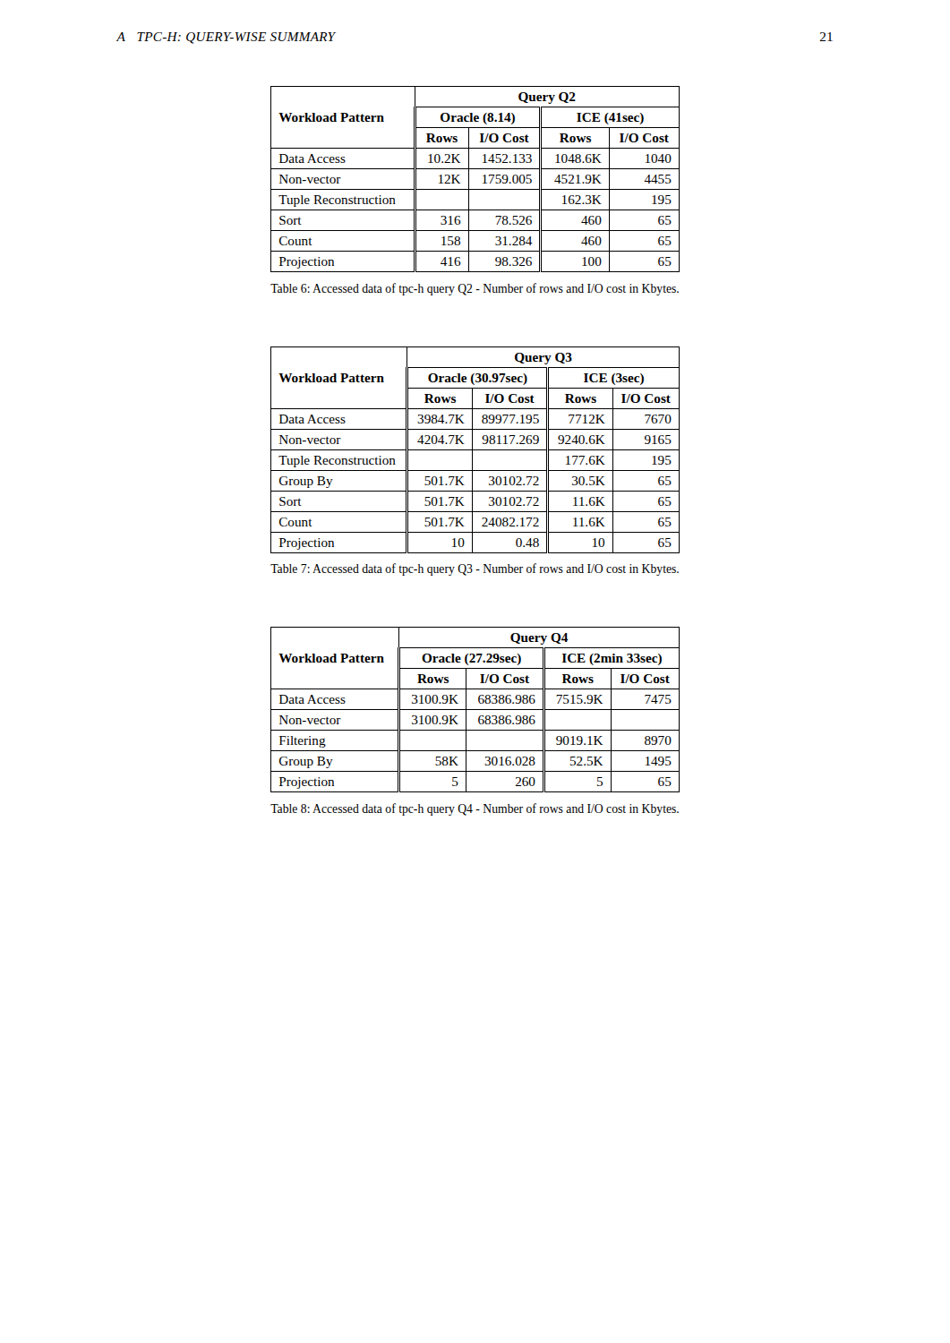A TPC-H: QUERY-WISE SUMMARY 21
Table 6: Accessed data of tpc-h query Q2 - Number of rows and I/O cost in Kbytes.
| Workload Pattern | Query Q2 |
| --- | --- |
| Oracle (8.14) | ICE (41sec) |
| Rows | I/O Cost | Rows | I/O Cost |
| Data Access | 10.2K | 1452.133 | 1048.6K | 1040 |
| Non-vector | 12K | 1759.005 | 4521.9K | 4455 |
| Tuple Reconstruction | | | 162.3K | 195 |
| Sort | 316 | 78.526 | 460 | 65 |
| Count | 158 | 31.284 | 460 | 65 |
| Projection | 416 | 98.326 | 100 | 65 |
Table 7: Accessed data of tpc-h query Q3 - Number of rows and I/O cost in Kbytes.
| Workload Pattern | Query Q3 |
| --- | --- |
| Oracle (30.97sec) | ICE (3sec) |
| Rows | I/O Cost | Rows | I/O Cost |
| Data Access | 3984.7K | 89977.195 | 7712K | 7670 |
| Non-vector | 4204.7K | 98117.269 | 9240.6K | 9165 |
| Tuple Reconstruction | | | 177.6K | 195 |
| Group By | 501.7K | 30102.72 | 30.5K | 65 |
| Sort | 501.7K | 30102.72 | 11.6K | 65 |
| Count | 501.7K | 24082.172 | 11.6K | 65 |
| Projection | 10 | 0.48 | 10 | 65 |
Table 8: Accessed data of tpc-h query Q4 - Number of rows and I/O cost in Kbytes.
| Workload Pattern | Query Q4 |
| --- | --- |
| Oracle (27.29sec) | ICE (2min 33sec) |
| Rows | I/O Cost | Rows | I/O Cost |
| Data Access | 3100.9K | 68386.986 | 7515.9K | 7475 |
| Non-vector | 3100.9K | 68386.986 | | |
| Filtering | | | 9019.1K | 8970 |
| Group By | 58K | 3016.028 | 52.5K | 1495 |
| Projection | 5 | 260 | 5 | 65 |